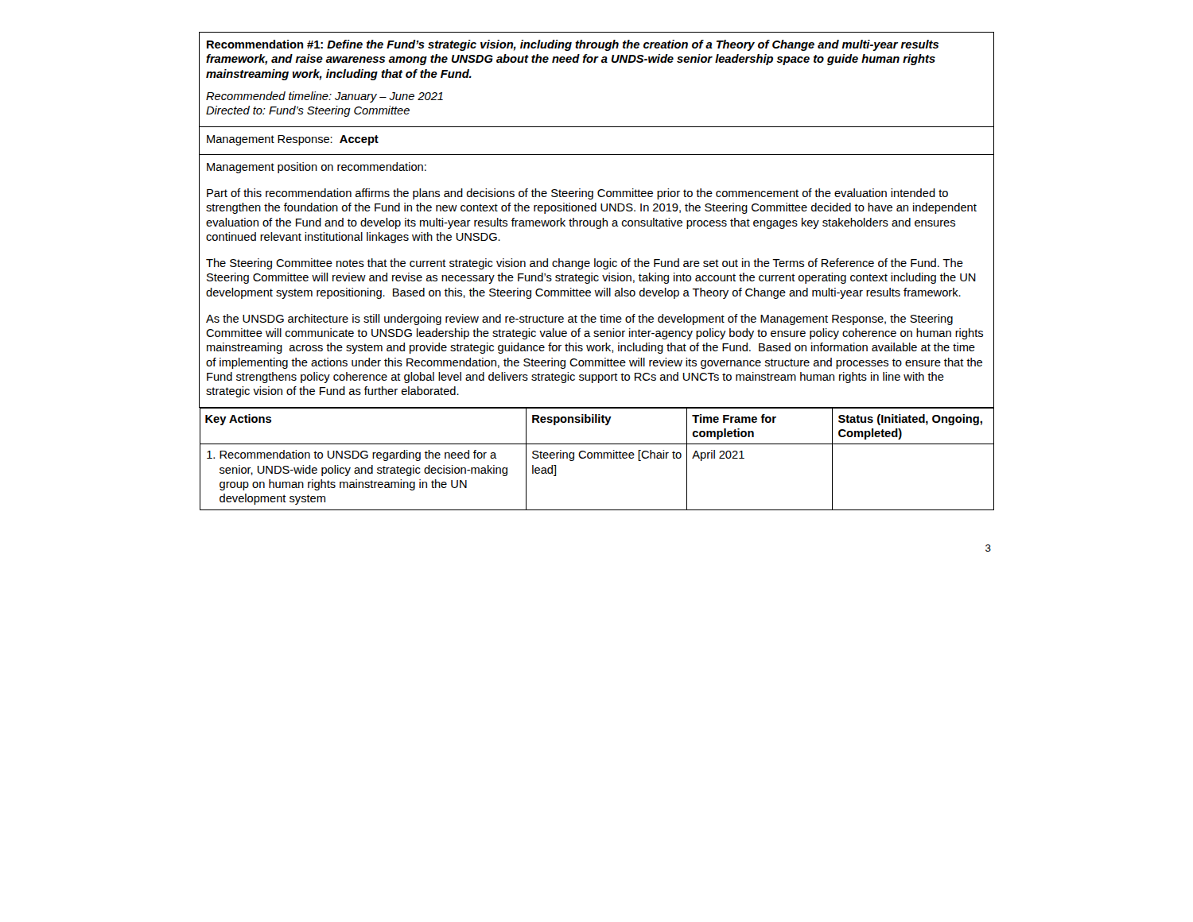| Recommendation #1: Define the Fund’s strategic vision, including through the creation of a Theory of Change and multi-year results framework, and raise awareness among the UNSDG about the need for a UNDS-wide senior leadership space to guide human rights mainstreaming work, including that of the Fund. Recommended timeline: January – June 2021 Directed to: Fund’s Steering Committee |
| Management Response: Accept |
| Management position on recommendation: Part of this recommendation affirms the plans and decisions of the Steering Committee prior to the commencement of the evaluation intended to strengthen the foundation of the Fund in the new context of the repositioned UNDS. In 2019, the Steering Committee decided to have an independent evaluation of the Fund and to develop its multi-year results framework through a consultative process that engages key stakeholders and ensures continued relevant institutional linkages with the UNSDG. The Steering Committee notes that the current strategic vision and change logic of the Fund are set out in the Terms of Reference of the Fund. The Steering Committee will review and revise as necessary the Fund’s strategic vision, taking into account the current operating context including the UN development system repositioning. Based on this, the Steering Committee will also develop a Theory of Change and multi-year results framework. As the UNSDG architecture is still undergoing review and re-structure at the time of the development of the Management Response, the Steering Committee will communicate to UNSDG leadership the strategic value of a senior inter-agency policy body to ensure policy coherence on human rights mainstreaming across the system and provide strategic guidance for this work, including that of the Fund. Based on information available at the time of implementing the actions under this Recommendation, the Steering Committee will review its governance structure and processes to ensure that the Fund strengthens policy coherence at global level and delivers strategic support to RCs and UNCTs to mainstream human rights in line with the strategic vision of the Fund as further elaborated. |
| / Key Actions / Responsibility / Time Frame for completion / Status (Initiated, Ongoing, Completed) / / --- / --- / --- / --- / / Recommendation to UNSDG regarding the need for a senior, UNDS-wide policy and strategic decision-making group on human rights mainstreaming in the UN development system / Steering Committee [Chair to lead] / April 2021 / / |
3